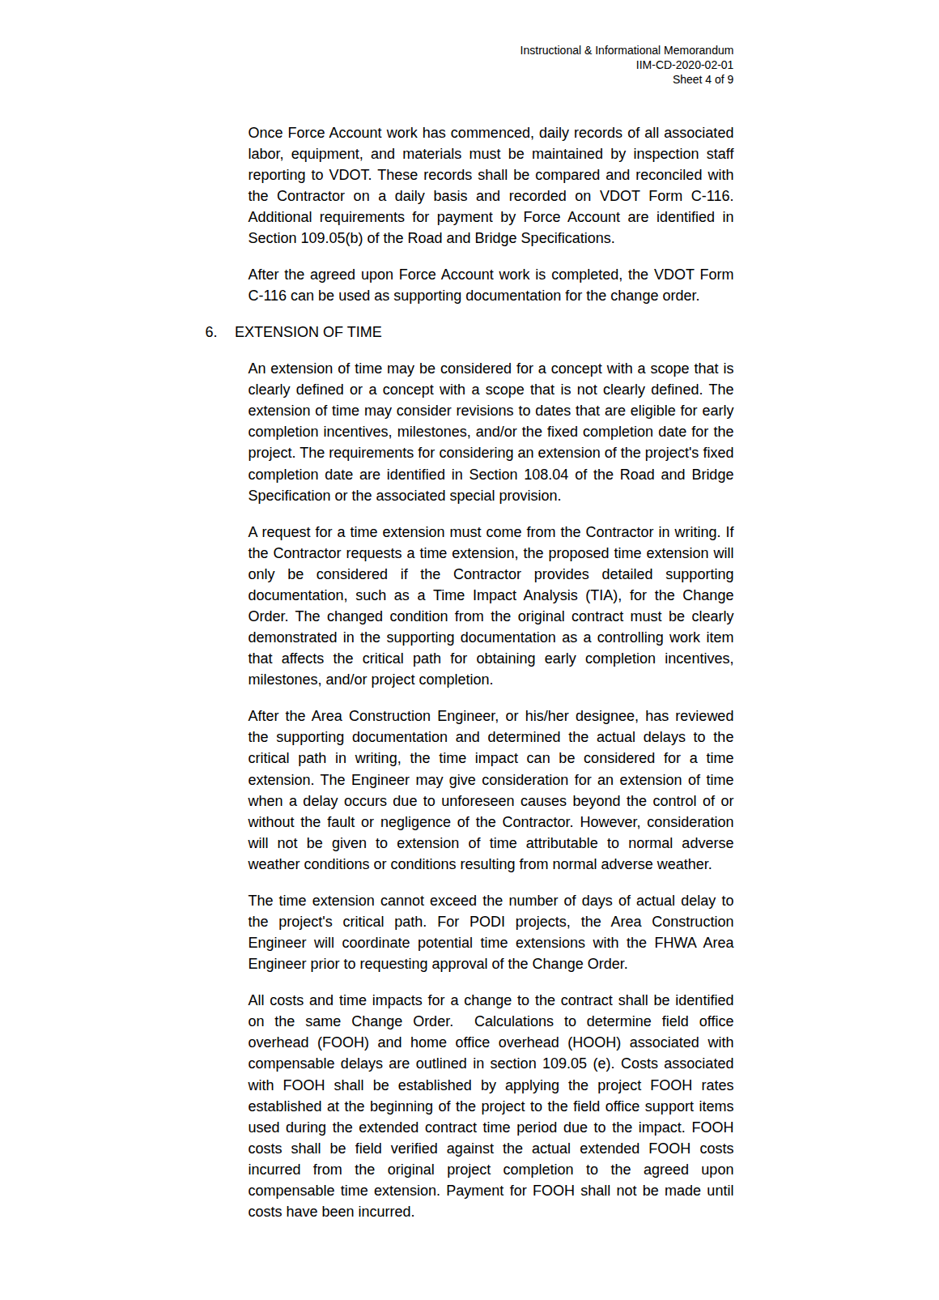Instructional & Informational Memorandum
IIM-CD-2020-02-01
Sheet 4 of 9
Once Force Account work has commenced, daily records of all associated labor, equipment, and materials must be maintained by inspection staff reporting to VDOT. These records shall be compared and reconciled with the Contractor on a daily basis and recorded on VDOT Form C-116. Additional requirements for payment by Force Account are identified in Section 109.05(b) of the Road and Bridge Specifications.
After the agreed upon Force Account work is completed, the VDOT Form C-116 can be used as supporting documentation for the change order.
6. EXTENSION OF TIME
An extension of time may be considered for a concept with a scope that is clearly defined or a concept with a scope that is not clearly defined. The extension of time may consider revisions to dates that are eligible for early completion incentives, milestones, and/or the fixed completion date for the project. The requirements for considering an extension of the project's fixed completion date are identified in Section 108.04 of the Road and Bridge Specification or the associated special provision.
A request for a time extension must come from the Contractor in writing. If the Contractor requests a time extension, the proposed time extension will only be considered if the Contractor provides detailed supporting documentation, such as a Time Impact Analysis (TIA), for the Change Order. The changed condition from the original contract must be clearly demonstrated in the supporting documentation as a controlling work item that affects the critical path for obtaining early completion incentives, milestones, and/or project completion.
After the Area Construction Engineer, or his/her designee, has reviewed the supporting documentation and determined the actual delays to the critical path in writing, the time impact can be considered for a time extension. The Engineer may give consideration for an extension of time when a delay occurs due to unforeseen causes beyond the control of or without the fault or negligence of the Contractor. However, consideration will not be given to extension of time attributable to normal adverse weather conditions or conditions resulting from normal adverse weather.
The time extension cannot exceed the number of days of actual delay to the project's critical path. For PODI projects, the Area Construction Engineer will coordinate potential time extensions with the FHWA Area Engineer prior to requesting approval of the Change Order.
All costs and time impacts for a change to the contract shall be identified on the same Change Order. Calculations to determine field office overhead (FOOH) and home office overhead (HOOH) associated with compensable delays are outlined in section 109.05 (e). Costs associated with FOOH shall be established by applying the project FOOH rates established at the beginning of the project to the field office support items used during the extended contract time period due to the impact. FOOH costs shall be field verified against the actual extended FOOH costs incurred from the original project completion to the agreed upon compensable time extension. Payment for FOOH shall not be made until costs have been incurred.